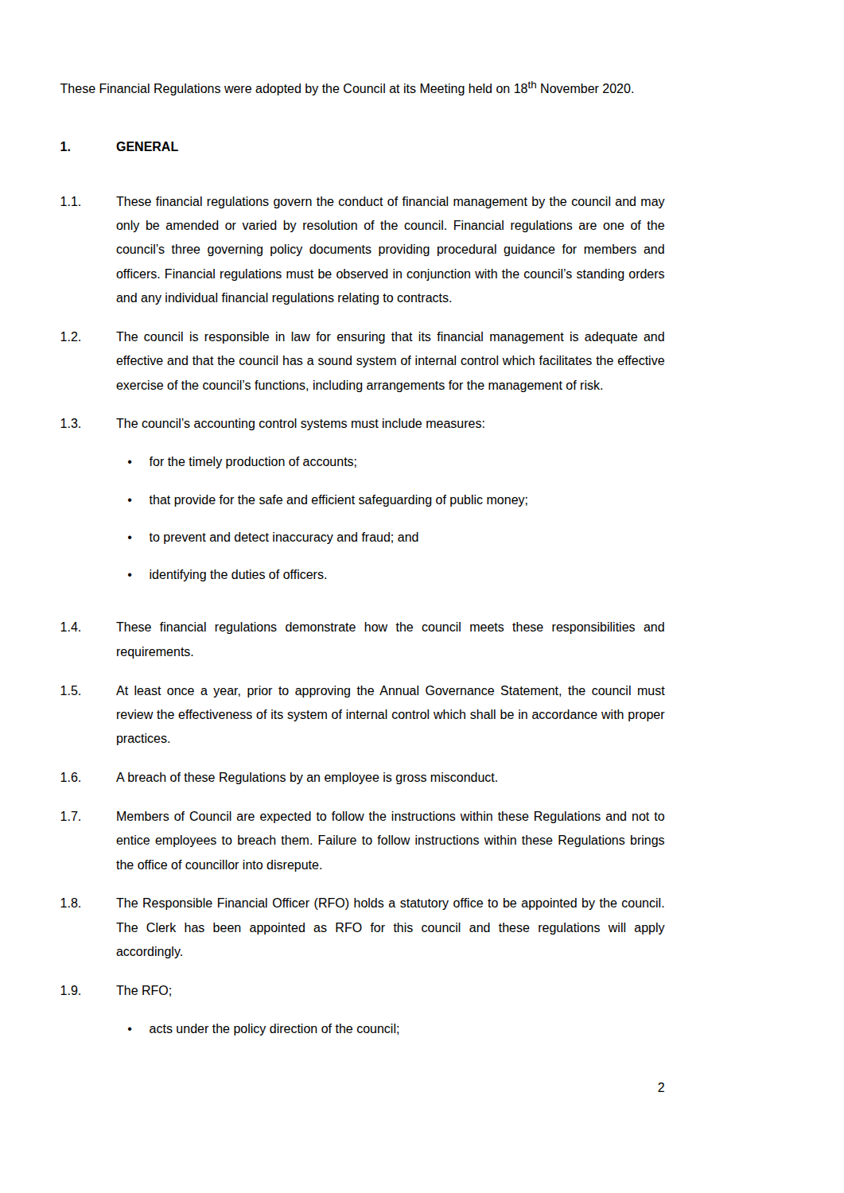These Financial Regulations were adopted by the Council at its Meeting held on 18th November 2020.
1. GENERAL
1.1. These financial regulations govern the conduct of financial management by the council and may only be amended or varied by resolution of the council. Financial regulations are one of the council’s three governing policy documents providing procedural guidance for members and officers. Financial regulations must be observed in conjunction with the council’s standing orders and any individual financial regulations relating to contracts.
1.2. The council is responsible in law for ensuring that its financial management is adequate and effective and that the council has a sound system of internal control which facilitates the effective exercise of the council’s functions, including arrangements for the management of risk.
1.3. The council’s accounting control systems must include measures:
for the timely production of accounts;
that provide for the safe and efficient safeguarding of public money;
to prevent and detect inaccuracy and fraud; and
identifying the duties of officers.
1.4. These financial regulations demonstrate how the council meets these responsibilities and requirements.
1.5. At least once a year, prior to approving the Annual Governance Statement, the council must review the effectiveness of its system of internal control which shall be in accordance with proper practices.
1.6. A breach of these Regulations by an employee is gross misconduct.
1.7. Members of Council are expected to follow the instructions within these Regulations and not to entice employees to breach them. Failure to follow instructions within these Regulations brings the office of councillor into disrepute.
1.8. The Responsible Financial Officer (RFO) holds a statutory office to be appointed by the council. The Clerk has been appointed as RFO for this council and these regulations will apply accordingly.
1.9. The RFO;
acts under the policy direction of the council;
2